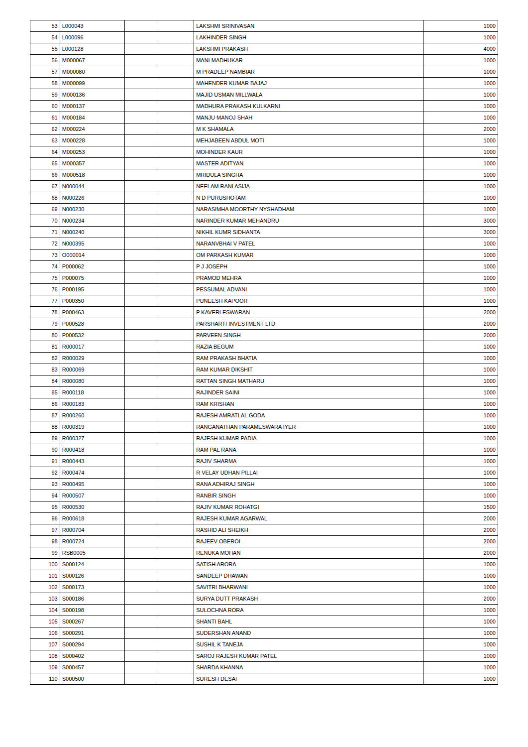| 53 | L000043 | | | LAKSHMI SRINIVASAN | 1000 |
| 54 | L000096 | | | LAKHINDER SINGH | 1000 |
| 55 | L000128 | | | LAKSHMI PRAKASH | 4000 |
| 56 | M000067 | | | MANI MADHUKAR | 1000 |
| 57 | M000080 | | | M PRADEEP NAMBIAR | 1000 |
| 58 | M000099 | | | MAHENDER KUMAR BAJAJ | 1000 |
| 59 | M000136 | | | MAJID USMAN MILLWALA | 1000 |
| 60 | M000137 | | | MADHURA PRAKASH KULKARNI | 1000 |
| 61 | M000184 | | | MANJU MANOJ SHAH | 1000 |
| 62 | M000224 | | | M K SHAMALA | 2000 |
| 63 | M000228 | | | MEHJABEEN ABDUL MOTI | 1000 |
| 64 | M000253 | | | MOHINDER KAUR | 1000 |
| 65 | M000357 | | | MASTER ADITYAN | 1000 |
| 66 | M000518 | | | MRIDULA SINGHA | 1000 |
| 67 | N000044 | | | NEELAM RANI ASIJA | 1000 |
| 68 | N000226 | | | N D PURUSHOTAM | 1000 |
| 69 | N000230 | | | NARASIMHA MOORTHY NYSHADHAM | 1000 |
| 70 | N000234 | | | NARINDER KUMAR MEHANDRU | 3000 |
| 71 | N000240 | | | NIKHIL KUMR SIDHANTA | 3000 |
| 72 | N000395 | | | NARANVBHAI V PATEL | 1000 |
| 73 | O000014 | | | OM PARKASH KUMAR | 1000 |
| 74 | P000062 | | | P J JOSEPH | 1000 |
| 75 | P000075 | | | PRAMOD MEHRA | 1000 |
| 76 | P000195 | | | PESSUMAL ADVANI | 1000 |
| 77 | P000350 | | | PUNEESH KAPOOR | 1000 |
| 78 | P000463 | | | P KAVERI ESWARAN | 2000 |
| 79 | P000528 | | | PARSHARTI INVESTMENT LTD | 2000 |
| 80 | P000532 | | | PARVEEN SINGH | 2000 |
| 81 | R000017 | | | RAZIA BEGUM | 1000 |
| 82 | R000029 | | | RAM PRAKASH BHATIA | 1000 |
| 83 | R000069 | | | RAM KUMAR DIKSHIT | 1000 |
| 84 | R000080 | | | RATTAN SINGH MATHARU | 1000 |
| 85 | R000118 | | | RAJINDER SAINI | 1000 |
| 86 | R000183 | | | RAM KRISHAN | 1000 |
| 87 | R000260 | | | RAJESH AMRATLAL GODA | 1000 |
| 88 | R000319 | | | RANGANATHAN PARAMESWARA IYER | 1000 |
| 89 | R000327 | | | RAJESH KUMAR PADIA | 1000 |
| 90 | R000418 | | | RAM PAL RANA | 1000 |
| 91 | R000443 | | | RAJIV SHARMA | 1000 |
| 92 | R000474 | | | R VELAY UDHAN PILLAI | 1000 |
| 93 | R000495 | | | RANA ADHIRAJ SINGH | 1000 |
| 94 | R000507 | | | RANBIR SINGH | 1000 |
| 95 | R000530 | | | RAJIV KUMAR ROHATGI | 1500 |
| 96 | R000618 | | | RAJESH KUMAR AGARWAL | 2000 |
| 97 | R000704 | | | RASHID ALI SHEIKH | 2000 |
| 98 | R000724 | | | RAJEEV OBEROI | 2000 |
| 99 | RSB0005 | | | RENUKA MOHAN | 2000 |
| 100 | S000124 | | | SATISH ARORA | 1000 |
| 101 | S000126 | | | SANDEEP DHAWAN | 1000 |
| 102 | S000173 | | | SAVITRI BHARWANI | 1000 |
| 103 | S000186 | | | SURYA DUTT PRAKASH | 2000 |
| 104 | S000198 | | | SULOCHNA RORA | 1000 |
| 105 | S000267 | | | SHANTI BAHL | 1000 |
| 106 | S000291 | | | SUDERSHAN ANAND | 1000 |
| 107 | S000294 | | | SUSHIL K TANEJA | 1000 |
| 108 | S000402 | | | SAROJ RAJESH KUMAR PATEL | 1000 |
| 109 | S000457 | | | SHARDA KHANNA | 1000 |
| 110 | S000500 | | | SURESH DESAI | 1000 |